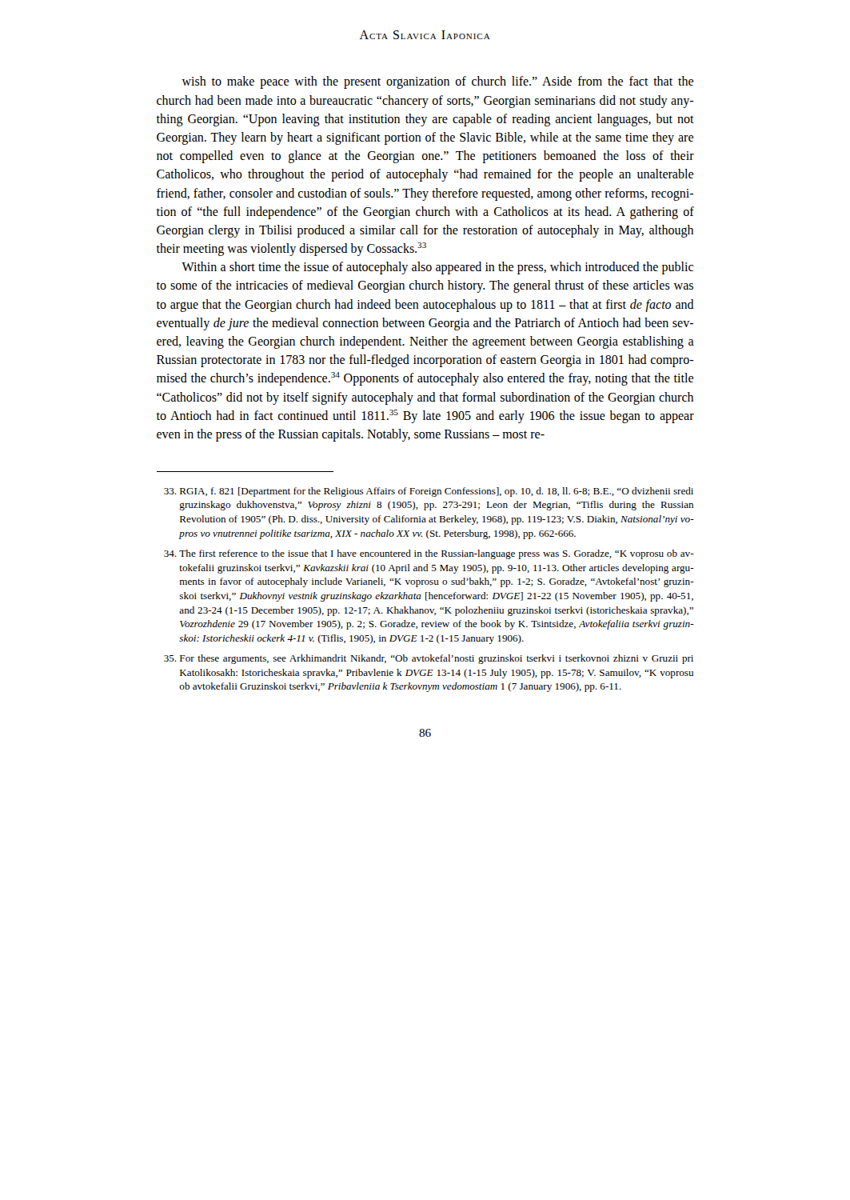Acta Slavica Iaponica
wish to make peace with the present organization of church life.” Aside from the fact that the church had been made into a bureaucratic “chancery of sorts,” Georgian seminarians did not study anything Georgian. “Upon leaving that institution they are capable of reading ancient languages, but not Georgian. They learn by heart a significant portion of the Slavic Bible, while at the same time they are not compelled even to glance at the Georgian one.” The petitioners bemoaned the loss of their Catholicos, who throughout the period of autocephaly “had remained for the people an unalterable friend, father, consoler and custodian of souls.” They therefore requested, among other reforms, recognition of “the full independence” of the Georgian church with a Catholicos at its head. A gathering of Georgian clergy in Tbilisi produced a similar call for the restoration of autocephaly in May, although their meeting was violently dispersed by Cossacks.33
Within a short time the issue of autocephaly also appeared in the press, which introduced the public to some of the intricacies of medieval Georgian church history. The general thrust of these articles was to argue that the Georgian church had indeed been autocephalous up to 1811 – that at first de facto and eventually de jure the medieval connection between Georgia and the Patriarch of Antioch had been severed, leaving the Georgian church independent. Neither the agreement between Georgia establishing a Russian protectorate in 1783 nor the full-fledged incorporation of eastern Georgia in 1801 had compromised the church’s independence.34 Opponents of autocephaly also entered the fray, noting that the title “Catholicos” did not by itself signify autocephaly and that formal subordination of the Georgian church to Antioch had in fact continued until 1811.35 By late 1905 and early 1906 the issue began to appear even in the press of the Russian capitals. Notably, some Russians – most re-
RGIA, f. 821 [Department for the Religious Affairs of Foreign Confessions], op. 10, d. 18, ll. 6-8; B.E., “O dvizhenii sredi gruzinskago dukhovenstva,” Voprosy zhizni 8 (1905), pp. 273-291; Leon der Megrian, “Tiflis during the Russian Revolution of 1905” (Ph. D. diss., University of California at Berkeley, 1968), pp. 119-123; V.S. Diakin, Natsional’nyi vopros vo vnutrennei politike tsarizma, XIX - nachalo XX vv. (St. Petersburg, 1998), pp. 662-666.
The first reference to the issue that I have encountered in the Russian-language press was S. Goradze, “K voprosu ob avtokefalii gruzinskoi tserkvi,” Kavkazskii krai (10 April and 5 May 1905), pp. 9-10, 11-13. Other articles developing arguments in favor of autocephaly include Varianeli, “K voprosu o sud’bakh,” pp. 1-2; S. Goradze, “Avtokefal’nost’ gruzinskoi tserkvi,” Dukhovnyi vestnik gruzinskago ekzarkhata [henceforward: DVGE] 21-22 (15 November 1905), pp. 40-51, and 23-24 (1-15 December 1905), pp. 12-17; A. Khakhanov, “K polozheniiu gruzinskoi tserkvi (istoricheskaia spravka),” Vozrozhdenie 29 (17 November 1905), p. 2; S. Goradze, review of the book by K. Tsintsidze, Avtokefaliia tserkvi gruzinskoi: Istoricheskii ockerk 4-11 v. (Tiflis, 1905), in DVGE 1-2 (1-15 January 1906).
For these arguments, see Arkhimandrit Nikandr, “Ob avtokefal’nosti gruzinskoi tserkvi i tserkovnoi zhizni v Gruzii pri Katolikosakh: Istoricheskaia spravka,” Pribavlenie k DVGE 13-14 (1-15 July 1905), pp. 15-78; V. Samuilov, “K voprosu ob avtokefalii Gruzinskoi tserkvi,” Pribavleniia k Tserkovnym vedomostiam 1 (7 January 1906), pp. 6-11.
86